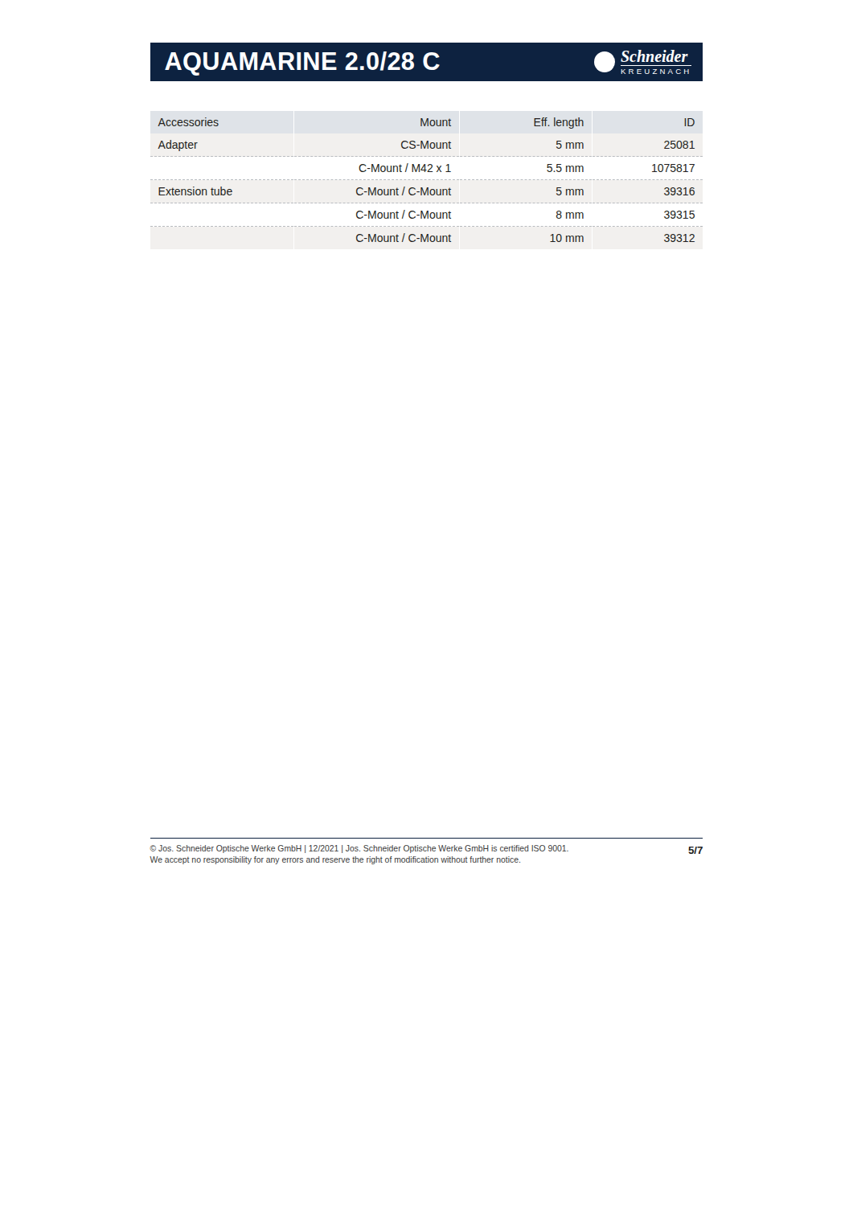AQUAMARINE 2.0/28 C
Schneider KREUZNACH
| Accessories | Mount | Eff. length | ID |
| --- | --- | --- | --- |
| Adapter | CS-Mount | 5 mm | 25081 |
| | C-Mount / M42 x 1 | 5.5 mm | 1075817 |
| Extension tube | C-Mount / C-Mount | 5 mm | 39316 |
| | C-Mount / C-Mount | 8 mm | 39315 |
| | C-Mount / C-Mount | 10 mm | 39312 |
© Jos. Schneider Optische Werke GmbH | 12/2021 | Jos. Schneider Optische Werke GmbH is certified ISO 9001.
We accept no responsibility for any errors and reserve the right of modification without further notice.
5/7